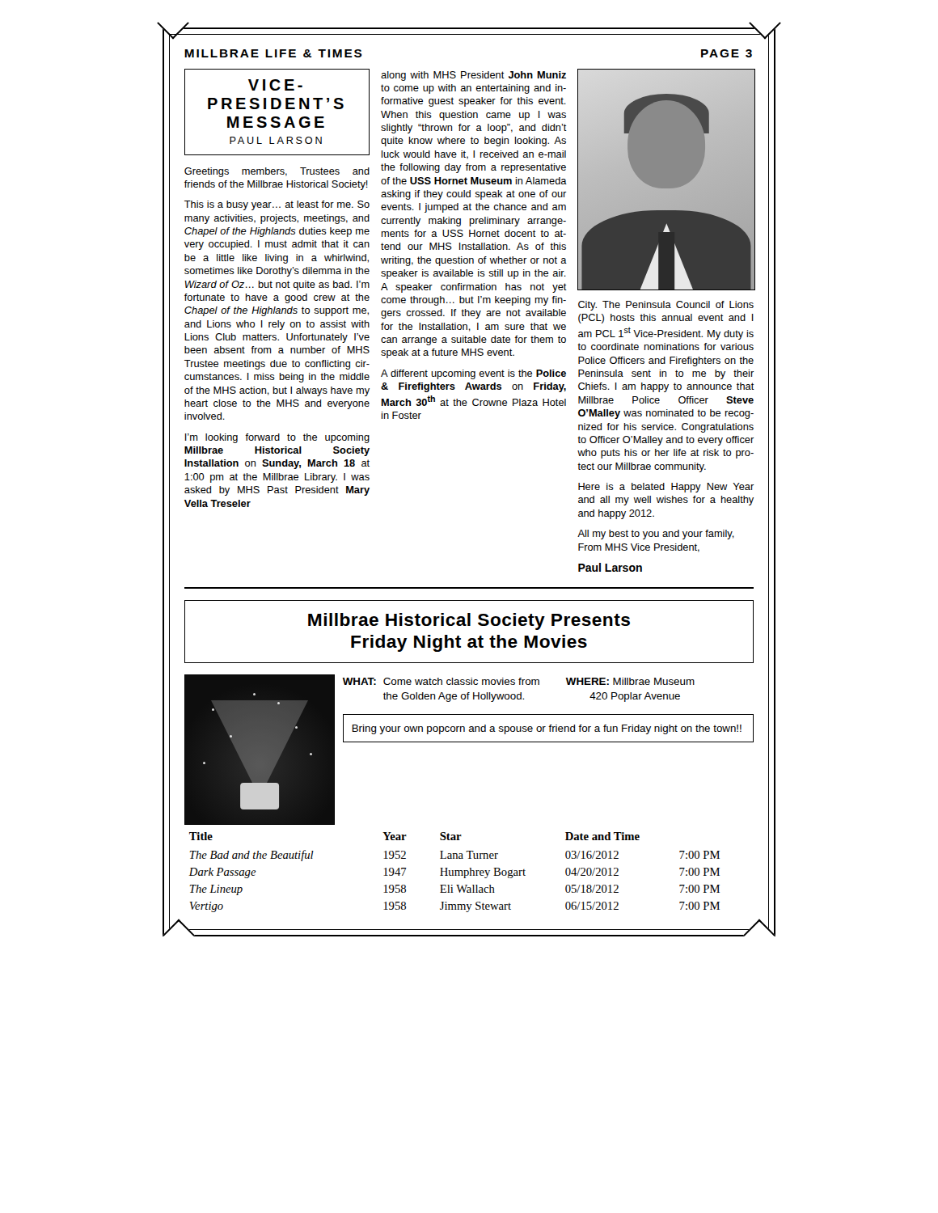Millbrae Life & Times
Page 3
Vice-President’s
Message
Paul Larson
Greetings members, Trustees and friends of the Millbrae Historical Society!
This is a busy year… at least for me. So many activities, projects, meetings, and Chapel of the Highlands duties keep me very occupied. I must admit that it can be a little like living in a whirlwind, sometimes like Dorothy’s dilemma in the Wizard of Oz… but not quite as bad. I’m fortunate to have a good crew at the Chapel of the Highlands to support me, and Lions who I rely on to assist with Lions Club matters. Unfortunately I’ve been absent from a number of MHS Trustee meetings due to conflicting circumstances. I miss being in the middle of the MHS action, but I always have my heart close to the MHS and everyone involved.
I’m looking forward to the upcoming Millbrae Historical Society Installation on Sunday, March 18 at 1:00 pm at the Millbrae Library. I was asked by MHS Past President Mary Vella Treseler
along with MHS President John Muniz to come up with an entertaining and informative guest speaker for this event. When this question came up I was slightly “thrown for a loop”, and didn’t quite know where to begin looking. As luck would have it, I received an e-mail the following day from a representative of the USS Hornet Museum in Alameda asking if they could speak at one of our events. I jumped at the chance and am currently making preliminary arrangements for a USS Hornet docent to attend our MHS Installation. As of this writing, the question of whether or not a speaker is available is still up in the air. A speaker confirmation has not yet come through… but I’m keeping my fingers crossed. If they are not available for the Installation, I am sure that we can arrange a suitable date for them to speak at a future MHS event.
A different upcoming event is the Police & Firefighters Awards on Friday, March 30th at the Crowne Plaza Hotel in Foster
City. The Peninsula Council of Lions (PCL) hosts this annual event and I am PCL 1st Vice-President. My duty is to coordinate nominations for various Police Officers and Firefighters on the Peninsula sent in to me by their Chiefs. I am happy to announce that Millbrae Police Officer Steve O’Malley was nominated to be recognized for his service. Congratulations to Officer O’Malley and to every officer who puts his or her life at risk to protect our Millbrae community.
Here is a belated Happy New Year and all my well wishes for a healthy and happy 2012.
All my best to you and your family,
From MHS Vice President,
Paul Larson
Millbrae Historical Society Presents
Friday Night at the Movies
WHAT:
Come watch classic movies from the Golden Age of Hollywood.
WHERE: Millbrae Museum
420 Poplar Avenue
Bring your own popcorn and a spouse or friend for a fun Friday night on the town!!
| Title | Year | Star | Date and Time |
| --- | --- | --- | --- |
| The Bad and the Beautiful | 1952 | Lana Turner | 03/16/2012 | 7:00 PM |
| Dark Passage | 1947 | Humphrey Bogart | 04/20/2012 | 7:00 PM |
| The Lineup | 1958 | Eli Wallach | 05/18/2012 | 7:00 PM |
| Vertigo | 1958 | Jimmy Stewart | 06/15/2012 | 7:00 PM |